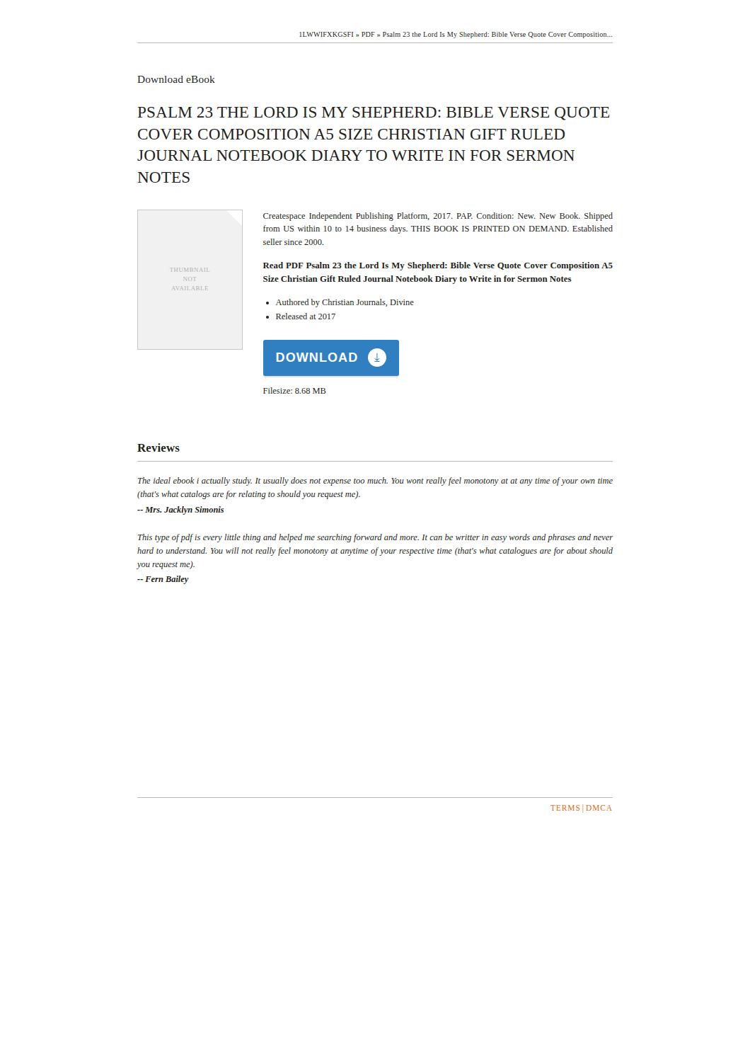1LWWIFXKGSFI » PDF » Psalm 23 the Lord Is My Shepherd: Bible Verse Quote Cover Composition...
Download eBook
Psalm 23 the Lord Is My Shepherd: Bible Verse Quote Cover Composition A5 Size Christian Gift Ruled Journal Notebook Diary to Write in for Sermon Notes
THUMBNAIL
NOT
AVAILABLE
Createspace Independent Publishing Platform, 2017. PAP. Condition: New. New Book. Shipped from US within 10 to 14 business days. THIS BOOK IS PRINTED ON DEMAND. Established seller since 2000.
Read PDF Psalm 23 the Lord Is My Shepherd: Bible Verse Quote Cover Composition A5 Size Christian Gift Ruled Journal Notebook Diary to Write in for Sermon Notes
Authored by Christian Journals, Divine
Released at 2017
DOWNLOAD ⤓
Filesize: 8.68 MB
Reviews
The ideal ebook i actually study. It usually does not expense too much. You wont really feel monotony at at any time of your own time (that's what catalogs are for relating to should you request me).
-- Mrs. Jacklyn Simonis
This type of pdf is every little thing and helped me searching forward and more. It can be writter in easy words and phrases and never hard to understand. You will not really feel monotony at anytime of your respective time (that's what catalogues are for about should you request me).
-- Fern Bailey
TERMS|DMCA